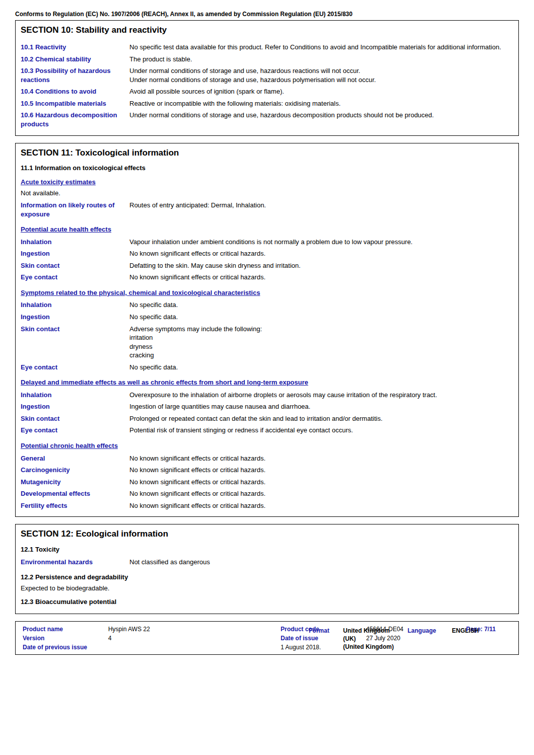Conforms to Regulation (EC) No. 1907/2006 (REACH), Annex II, as amended by Commission Regulation (EU) 2015/830
SECTION 10: Stability and reactivity
| 10.1 Reactivity | No specific test data available for this product. Refer to Conditions to avoid and Incompatible materials for additional information. |
| 10.2 Chemical stability | The product is stable. |
| 10.3 Possibility of hazardous reactions | Under normal conditions of storage and use, hazardous reactions will not occur. Under normal conditions of storage and use, hazardous polymerisation will not occur. |
| 10.4 Conditions to avoid | Avoid all possible sources of ignition (spark or flame). |
| 10.5 Incompatible materials | Reactive or incompatible with the following materials: oxidising materials. |
| 10.6 Hazardous decomposition products | Under normal conditions of storage and use, hazardous decomposition products should not be produced. |
SECTION 11: Toxicological information
11.1 Information on toxicological effects
Acute toxicity estimates
Not available.
| Information on likely routes of exposure | Routes of entry anticipated: Dermal, Inhalation. |
Potential acute health effects
| Inhalation | Vapour inhalation under ambient conditions is not normally a problem due to low vapour pressure. |
| Ingestion | No known significant effects or critical hazards. |
| Skin contact | Defatting to the skin. May cause skin dryness and irritation. |
| Eye contact | No known significant effects or critical hazards. |
Symptoms related to the physical, chemical and toxicological characteristics
| Inhalation | No specific data. |
| Ingestion | No specific data. |
| Skin contact | Adverse symptoms may include the following: irritation dryness cracking |
| Eye contact | No specific data. |
Delayed and immediate effects as well as chronic effects from short and long-term exposure
| Inhalation | Overexposure to the inhalation of airborne droplets or aerosols may cause irritation of the respiratory tract. |
| Ingestion | Ingestion of large quantities may cause nausea and diarrhoea. |
| Skin contact | Prolonged or repeated contact can defat the skin and lead to irritation and/or dermatitis. |
| Eye contact | Potential risk of transient stinging or redness if accidental eye contact occurs. |
Potential chronic health effects
| General | No known significant effects or critical hazards. |
| Carcinogenicity | No known significant effects or critical hazards. |
| Mutagenicity | No known significant effects or critical hazards. |
| Developmental effects | No known significant effects or critical hazards. |
| Fertility effects | No known significant effects or critical hazards. |
SECTION 12: Ecological information
12.1 Toxicity
| Environmental hazards | Not classified as dangerous |
12.2 Persistence and degradability
Expected to be biodegradable.
12.3 Bioaccumulative potential
| Product name | Hyspin AWS 22 | Product code | 456614-DE04 | Page: 7/11 |
| Version | 4 | Date of issue | 27 July 2020 | |
| Date of previous issue | | 1 August 2018. | | |
| | Format | United Kingdom (UK) (United Kingdom) | Language | ENGLISH |